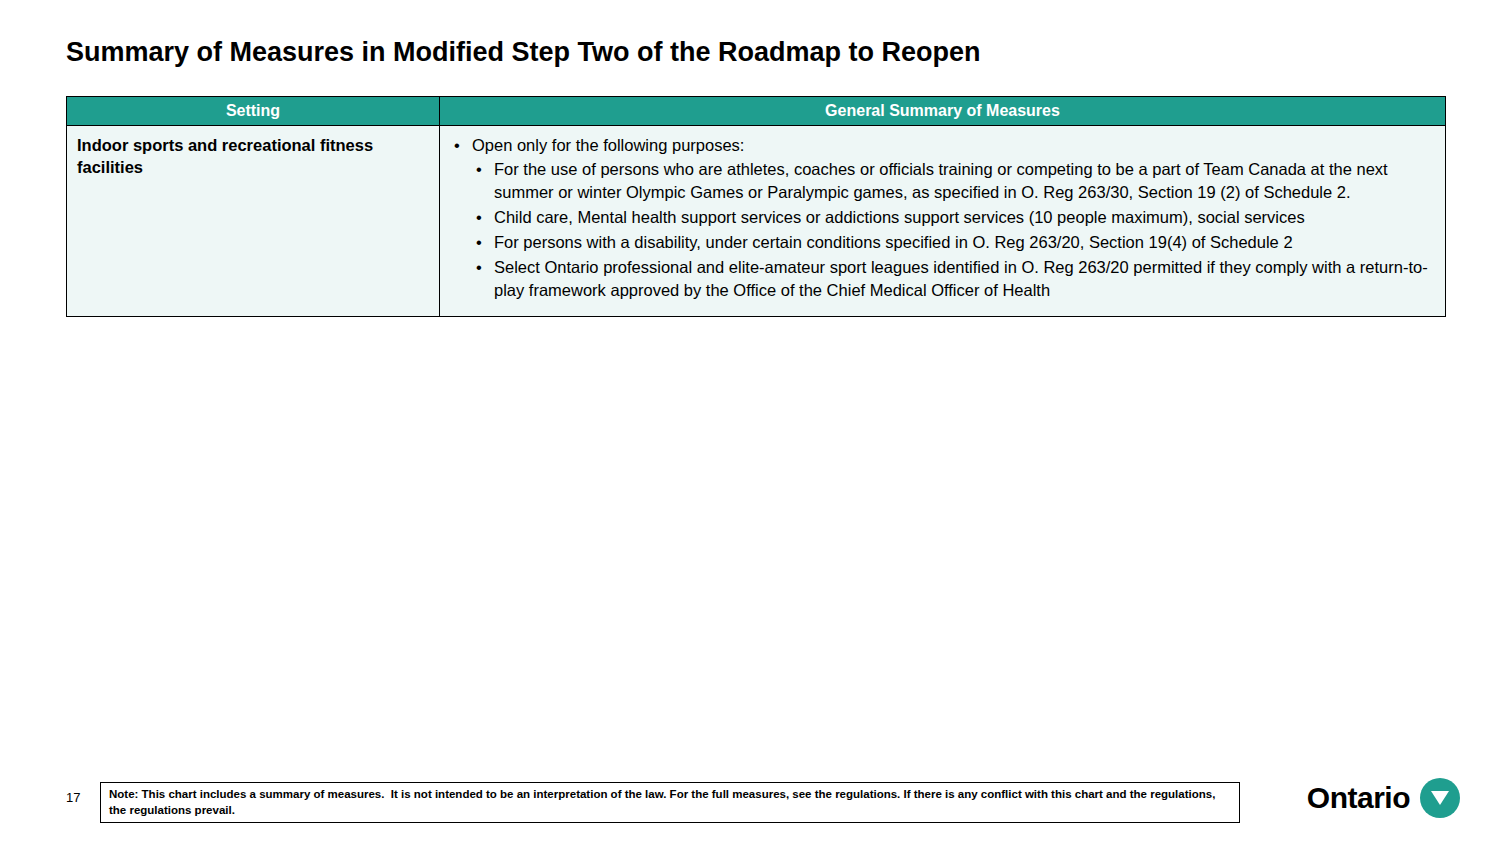Summary of Measures in Modified Step Two of the Roadmap to Reopen
| Setting | General Summary of Measures |
| --- | --- |
| Indoor sports and recreational fitness facilities | Open only for the following purposes: For the use of persons who are athletes, coaches or officials training or competing to be a part of Team Canada at the next summer or winter Olympic Games or Paralympic games, as specified in O. Reg 263/30, Section 19 (2) of Schedule 2. Child care, Mental health support services or addictions support services (10 people maximum), social services For persons with a disability, under certain conditions specified in O. Reg 263/20, Section 19(4) of Schedule 2 Select Ontario professional and elite-amateur sport leagues identified in O. Reg 263/20 permitted if they comply with a return-to-play framework approved by the Office of the Chief Medical Officer of Health |
17
Note: This chart includes a summary of measures. It is not intended to be an interpretation of the law. For the full measures, see the regulations. If there is any conflict with this chart and the regulations, the regulations prevail.
Ontario